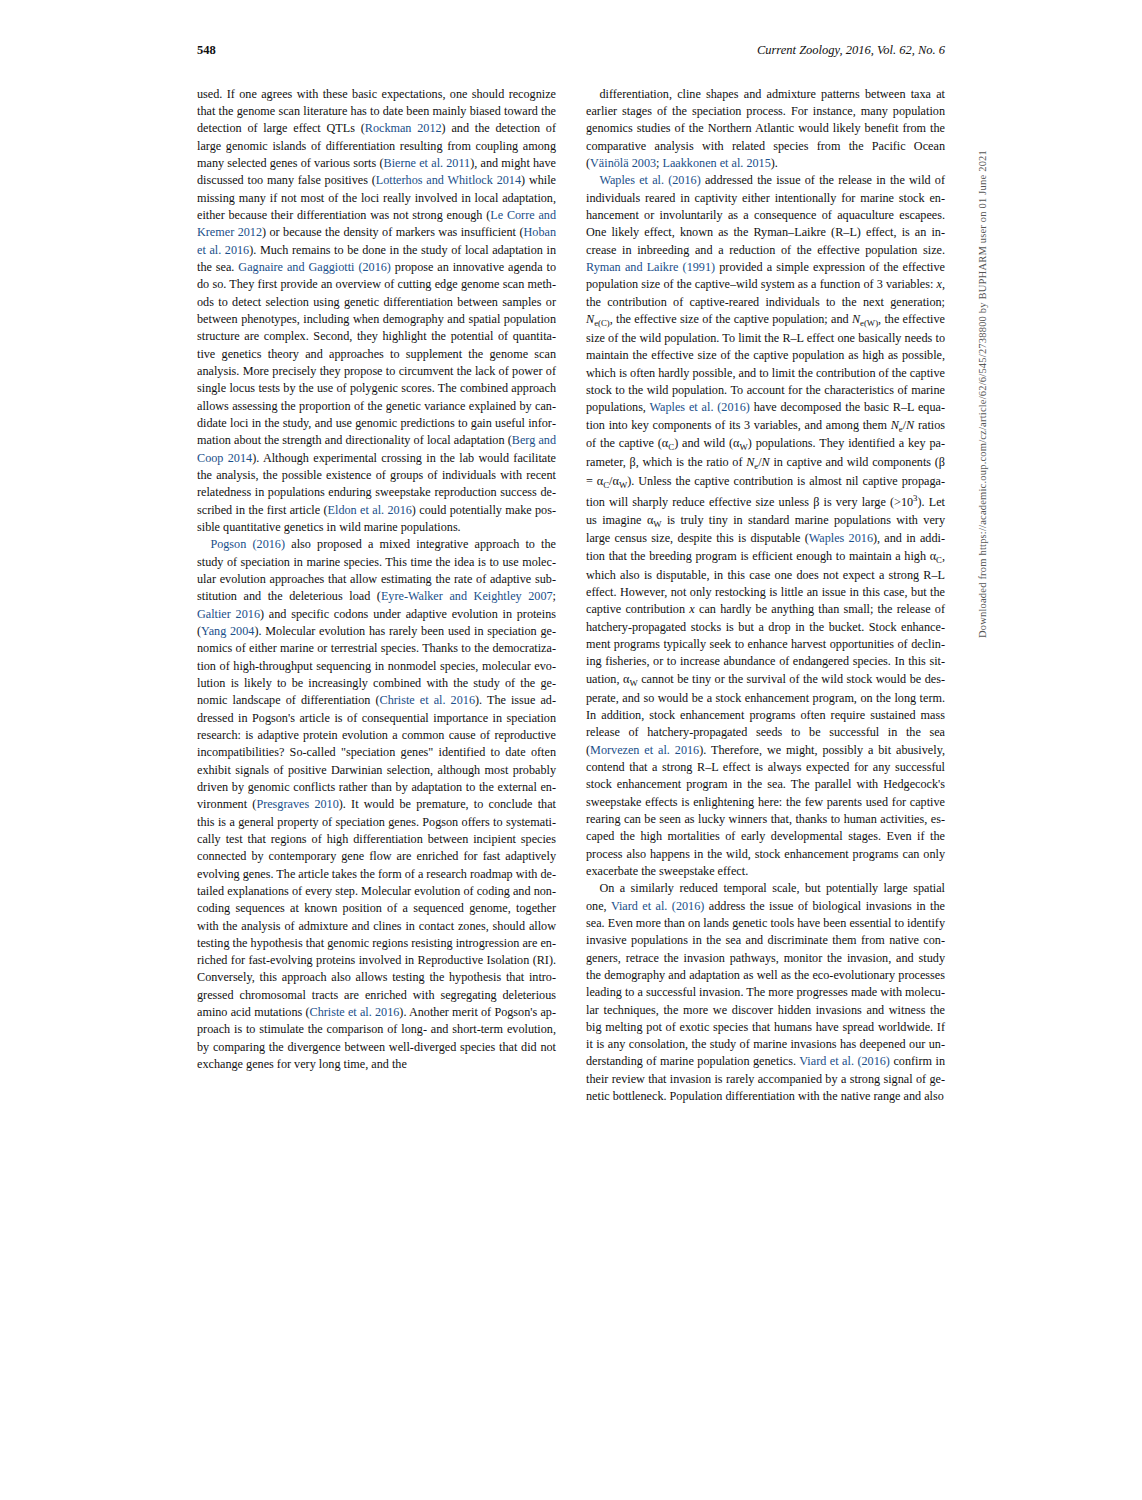548 Current Zoology, 2016, Vol. 62, No. 6
Downloaded from https://academic.oup.com/cz/article/62/6/545/2738800 by BUPHARM user on 01 June 2021
used. If one agrees with these basic expectations, one should recognize that the genome scan literature has to date been mainly biased toward the detection of large effect QTLs (Rockman 2012) and the detection of large genomic islands of differentiation resulting from coupling among many selected genes of various sorts (Bierne et al. 2011), and might have discussed too many false positives (Lotterhos and Whitlock 2014) while missing many if not most of the loci really involved in local adaptation, either because their differentiation was not strong enough (Le Corre and Kremer 2012) or because the density of markers was insufficient (Hoban et al. 2016). Much remains to be done in the study of local adaptation in the sea. Gagnaire and Gaggiotti (2016) propose an innovative agenda to do so. They first provide an overview of cutting edge genome scan methods to detect selection using genetic differentiation between samples or between phenotypes, including when demography and spatial population structure are complex. Second, they highlight the potential of quantitative genetics theory and approaches to supplement the genome scan analysis. More precisely they propose to circumvent the lack of power of single locus tests by the use of polygenic scores. The combined approach allows assessing the proportion of the genetic variance explained by candidate loci in the study, and use genomic predictions to gain useful information about the strength and directionality of local adaptation (Berg and Coop 2014). Although experimental crossing in the lab would facilitate the analysis, the possible existence of groups of individuals with recent relatedness in populations enduring sweepstake reproduction success described in the first article (Eldon et al. 2016) could potentially make possible quantitative genetics in wild marine populations.
Pogson (2016) also proposed a mixed integrative approach to the study of speciation in marine species. This time the idea is to use molecular evolution approaches that allow estimating the rate of adaptive substitution and the deleterious load (Eyre-Walker and Keightley 2007; Galtier 2016) and specific codons under adaptive evolution in proteins (Yang 2004). Molecular evolution has rarely been used in speciation genomics of either marine or terrestrial species. Thanks to the democratization of high-throughput sequencing in nonmodel species, molecular evolution is likely to be increasingly combined with the study of the genomic landscape of differentiation (Christe et al. 2016). The issue addressed in Pogson's article is of consequential importance in speciation research: is adaptive protein evolution a common cause of reproductive incompatibilities? So-called "speciation genes" identified to date often exhibit signals of positive Darwinian selection, although most probably driven by genomic conflicts rather than by adaptation to the external environment (Presgraves 2010). It would be premature, to conclude that this is a general property of speciation genes. Pogson offers to systematically test that regions of high differentiation between incipient species connected by contemporary gene flow are enriched for fast adaptively evolving genes. The article takes the form of a research roadmap with detailed explanations of every step. Molecular evolution of coding and noncoding sequences at known position of a sequenced genome, together with the analysis of admixture and clines in contact zones, should allow testing the hypothesis that genomic regions resisting introgression are enriched for fast-evolving proteins involved in Reproductive Isolation (RI). Conversely, this approach also allows testing the hypothesis that introgressed chromosomal tracts are enriched with segregating deleterious amino acid mutations (Christe et al. 2016). Another merit of Pogson's approach is to stimulate the comparison of long- and short-term evolution, by comparing the divergence between well-diverged species that did not exchange genes for very long time, and the
differentiation, cline shapes and admixture patterns between taxa at earlier stages of the speciation process. For instance, many population genomics studies of the Northern Atlantic would likely benefit from the comparative analysis with related species from the Pacific Ocean (Väinölä 2003; Laakkonen et al. 2015).
Waples et al. (2016) addressed the issue of the release in the wild of individuals reared in captivity either intentionally for marine stock enhancement or involuntarily as a consequence of aquaculture escapees. One likely effect, known as the Ryman–Laikre (R–L) effect, is an increase in inbreeding and a reduction of the effective population size. Ryman and Laikre (1991) provided a simple expression of the effective population size of the captive–wild system as a function of 3 variables: x, the contribution of captive-reared individuals to the next generation; Ne(C), the effective size of the captive population; and Ne(W), the effective size of the wild population. To limit the R–L effect one basically needs to maintain the effective size of the captive population as high as possible, which is often hardly possible, and to limit the contribution of the captive stock to the wild population. To account for the characteristics of marine populations, Waples et al. (2016) have decomposed the basic R–L equation into key components of its 3 variables, and among them Ne/N ratios of the captive (αC) and wild (αW) populations. They identified a key parameter, β, which is the ratio of Ne/N in captive and wild components (β = αC/αW). Unless the captive contribution is almost nil captive propagation will sharply reduce effective size unless β is very large (>103). Let us imagine αW is truly tiny in standard marine populations with very large census size, despite this is disputable (Waples 2016), and in addition that the breeding program is efficient enough to maintain a high αC, which also is disputable, in this case one does not expect a strong R–L effect. However, not only restocking is little an issue in this case, but the captive contribution x can hardly be anything than small; the release of hatchery-propagated stocks is but a drop in the bucket. Stock enhancement programs typically seek to enhance harvest opportunities of declining fisheries, or to increase abundance of endangered species. In this situation, αW cannot be tiny or the survival of the wild stock would be desperate, and so would be a stock enhancement program, on the long term. In addition, stock enhancement programs often require sustained mass release of hatchery-propagated seeds to be successful in the sea (Morvezen et al. 2016). Therefore, we might, possibly a bit abusively, contend that a strong R–L effect is always expected for any successful stock enhancement program in the sea. The parallel with Hedgecock's sweepstake effects is enlightening here: the few parents used for captive rearing can be seen as lucky winners that, thanks to human activities, escaped the high mortalities of early developmental stages. Even if the process also happens in the wild, stock enhancement programs can only exacerbate the sweepstake effect.
On a similarly reduced temporal scale, but potentially large spatial one, Viard et al. (2016) address the issue of biological invasions in the sea. Even more than on lands genetic tools have been essential to identify invasive populations in the sea and discriminate them from native congeners, retrace the invasion pathways, monitor the invasion, and study the demography and adaptation as well as the eco-evolutionary processes leading to a successful invasion. The more progresses made with molecular techniques, the more we discover hidden invasions and witness the big melting pot of exotic species that humans have spread worldwide. If it is any consolation, the study of marine invasions has deepened our understanding of marine population genetics. Viard et al. (2016) confirm in their review that invasion is rarely accompanied by a strong signal of genetic bottleneck. Population differentiation with the native range and also